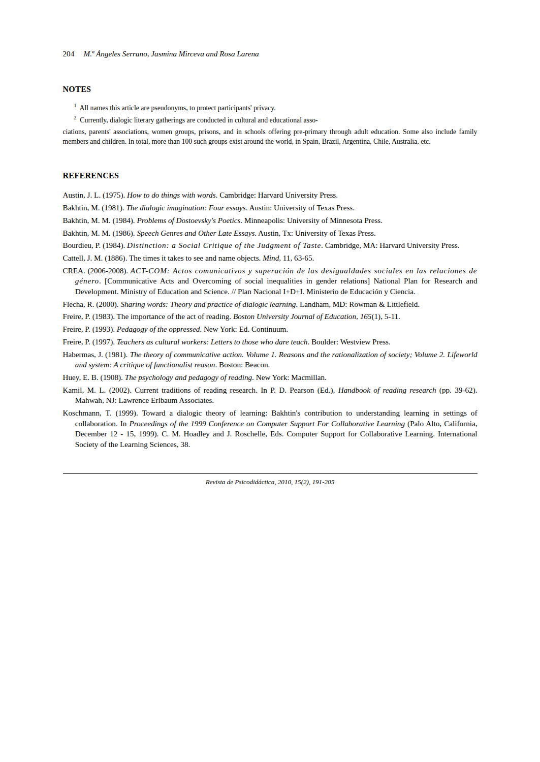204 M.ª Ángeles Serrano, Jasmina Mirceva and Rosa Larena
NOTES
1 All names this article are pseudonyms, to protect participants' privacy.
2 Currently, dialogic literary gatherings are conducted in cultural and educational asso-
ciations, parents' associations, women groups, prisons, and in schools offering pre-primary through adult education. Some also include family members and children. In total, more than 100 such groups exist around the world, in Spain, Brazil, Argentina, Chile, Australia, etc.
REFERENCES
Austin, J. L. (1975). How to do things with words. Cambridge: Harvard University Press.
Bakhtin, M. (1981). The dialogic imagination: Four essays. Austin: University of Texas Press.
Bakhtin, M. M. (1984). Problems of Dostoevsky's Poetics. Minneapolis: University of Minnesota Press.
Bakhtin, M. M. (1986). Speech Genres and Other Late Essays. Austin, Tx: University of Texas Press.
Bourdieu, P. (1984). Distinction: a Social Critique of the Judgment of Taste. Cambridge, MA: Harvard University Press.
Cattell, J. M. (1886). The times it takes to see and name objects. Mind, 11, 63-65.
CREA. (2006-2008). ACT-COM: Actos comunicativos y superación de las desigualdades sociales en las relaciones de género. [Communicative Acts and Overcoming of social inequalities in gender relations] National Plan for Research and Development. Ministry of Education and Science. // Plan Nacional I+D+I. Ministerio de Educación y Ciencia.
Flecha, R. (2000). Sharing words: Theory and practice of dialogic learning. Landham, MD: Rowman & Littlefield.
Freire, P. (1983). The importance of the act of reading. Boston University Journal of Education, 165(1), 5-11.
Freire, P. (1993). Pedagogy of the oppressed. New York: Ed. Continuum.
Freire, P. (1997). Teachers as cultural workers: Letters to those who dare teach. Boulder: Westview Press.
Habermas, J. (1981). The theory of communicative action. Volume 1. Reasons and the rationalization of society; Volume 2. Lifeworld and system: A critique of functionalist reason. Boston: Beacon.
Huey, E. B. (1908). The psychology and pedagogy of reading. New York: Macmillan.
Kamil, M. L. (2002). Current traditions of reading research. In P. D. Pearson (Ed.), Handbook of reading research (pp. 39-62). Mahwah, NJ: Lawrence Erlbaum Associates.
Koschmann, T. (1999). Toward a dialogic theory of learning: Bakhtin's contribution to understanding learning in settings of collaboration. In Proceedings of the 1999 Conference on Computer Support For Collaborative Learning (Palo Alto, California, December 12 - 15, 1999). C. M. Hoadley and J. Roschelle, Eds. Computer Support for Collaborative Learning. International Society of the Learning Sciences, 38.
Revista de Psicodidáctica, 2010, 15(2), 191-205